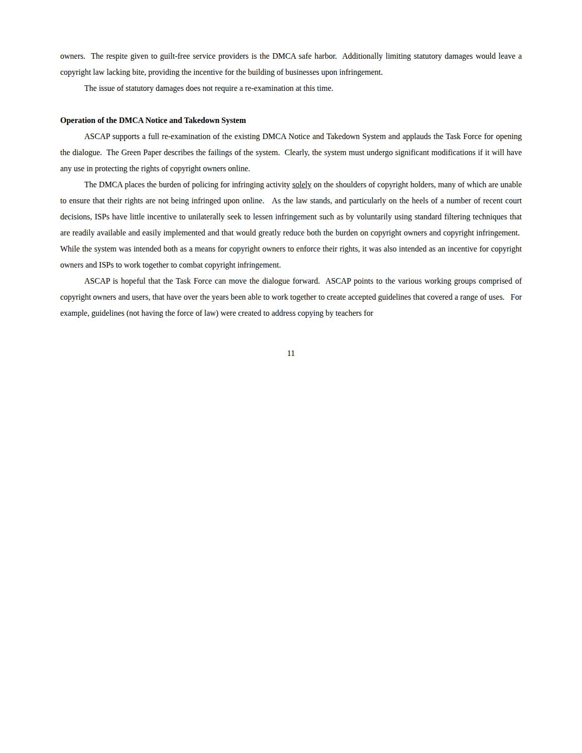owners. The respite given to guilt-free service providers is the DMCA safe harbor. Additionally limiting statutory damages would leave a copyright law lacking bite, providing the incentive for the building of businesses upon infringement.
The issue of statutory damages does not require a re-examination at this time.
Operation of the DMCA Notice and Takedown System
ASCAP supports a full re-examination of the existing DMCA Notice and Takedown System and applauds the Task Force for opening the dialogue. The Green Paper describes the failings of the system. Clearly, the system must undergo significant modifications if it will have any use in protecting the rights of copyright owners online.
The DMCA places the burden of policing for infringing activity solely on the shoulders of copyright holders, many of which are unable to ensure that their rights are not being infringed upon online. As the law stands, and particularly on the heels of a number of recent court decisions, ISPs have little incentive to unilaterally seek to lessen infringement such as by voluntarily using standard filtering techniques that are readily available and easily implemented and that would greatly reduce both the burden on copyright owners and copyright infringement. While the system was intended both as a means for copyright owners to enforce their rights, it was also intended as an incentive for copyright owners and ISPs to work together to combat copyright infringement.
ASCAP is hopeful that the Task Force can move the dialogue forward. ASCAP points to the various working groups comprised of copyright owners and users, that have over the years been able to work together to create accepted guidelines that covered a range of uses. For example, guidelines (not having the force of law) were created to address copying by teachers for
11